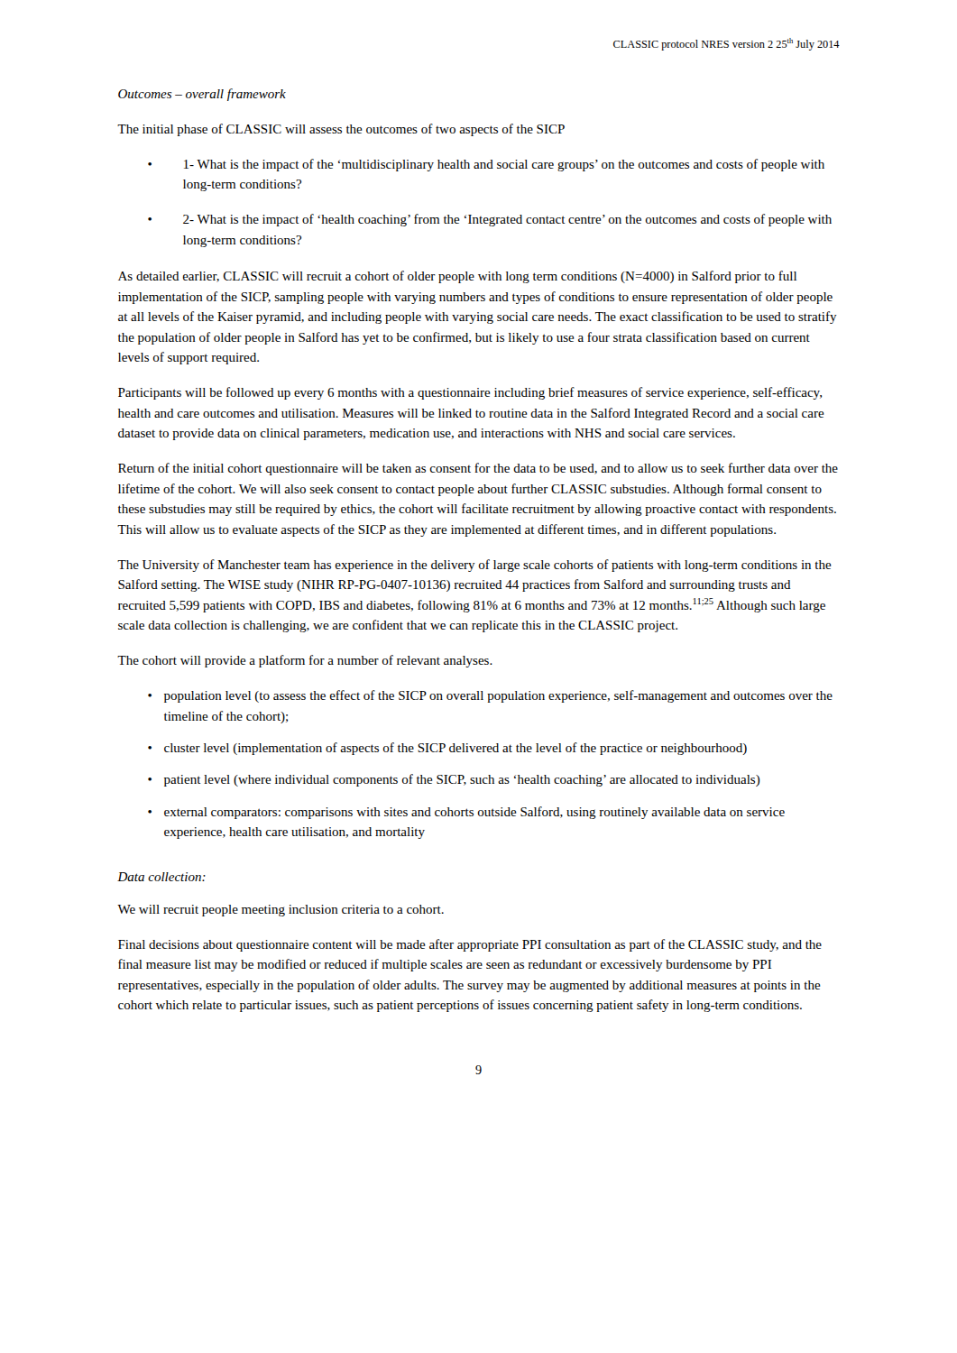CLASSIC protocol NRES version 2 25th July 2014
Outcomes – overall framework
The initial phase of CLASSIC will assess the outcomes of two aspects of the SICP
1- What is the impact of the ‘multidisciplinary health and social care groups’ on the outcomes and costs of people with long-term conditions?
2- What is the impact of ‘health coaching’ from the ‘Integrated contact centre’ on the outcomes and costs of people with long-term conditions?
As detailed earlier, CLASSIC will recruit a cohort of older people with long term conditions (N=4000) in Salford prior to full implementation of the SICP, sampling people with varying numbers and types of conditions to ensure representation of older people at all levels of the Kaiser pyramid, and including people with varying social care needs. The exact classification to be used to stratify the population of older people in Salford has yet to be confirmed, but is likely to use a four strata classification based on current levels of support required.
Participants will be followed up every 6 months with a questionnaire including brief measures of service experience, self-efficacy, health and care outcomes and utilisation. Measures will be linked to routine data in the Salford Integrated Record and a social care dataset to provide data on clinical parameters, medication use, and interactions with NHS and social care services.
Return of the initial cohort questionnaire will be taken as consent for the data to be used, and to allow us to seek further data over the lifetime of the cohort. We will also seek consent to contact people about further CLASSIC substudies. Although formal consent to these substudies may still be required by ethics, the cohort will facilitate recruitment by allowing proactive contact with respondents. This will allow us to evaluate aspects of the SICP as they are implemented at different times, and in different populations.
The University of Manchester team has experience in the delivery of large scale cohorts of patients with long-term conditions in the Salford setting. The WISE study (NIHR RP-PG-0407-10136) recruited 44 practices from Salford and surrounding trusts and recruited 5,599 patients with COPD, IBS and diabetes, following 81% at 6 months and 73% at 12 months.11;25 Although such large scale data collection is challenging, we are confident that we can replicate this in the CLASSIC project.
The cohort will provide a platform for a number of relevant analyses.
population level (to assess the effect of the SICP on overall population experience, self-management and outcomes over the timeline of the cohort);
cluster level (implementation of aspects of the SICP delivered at the level of the practice or neighbourhood)
patient level (where individual components of the SICP, such as ‘health coaching’ are allocated to individuals)
external comparators: comparisons with sites and cohorts outside Salford, using routinely available data on service experience, health care utilisation, and mortality
Data collection:
We will recruit people meeting inclusion criteria to a cohort.
Final decisions about questionnaire content will be made after appropriate PPI consultation as part of the CLASSIC study, and the final measure list may be modified or reduced if multiple scales are seen as redundant or excessively burdensome by PPI representatives, especially in the population of older adults. The survey may be augmented by additional measures at points in the cohort which relate to particular issues, such as patient perceptions of issues concerning patient safety in long-term conditions.
9